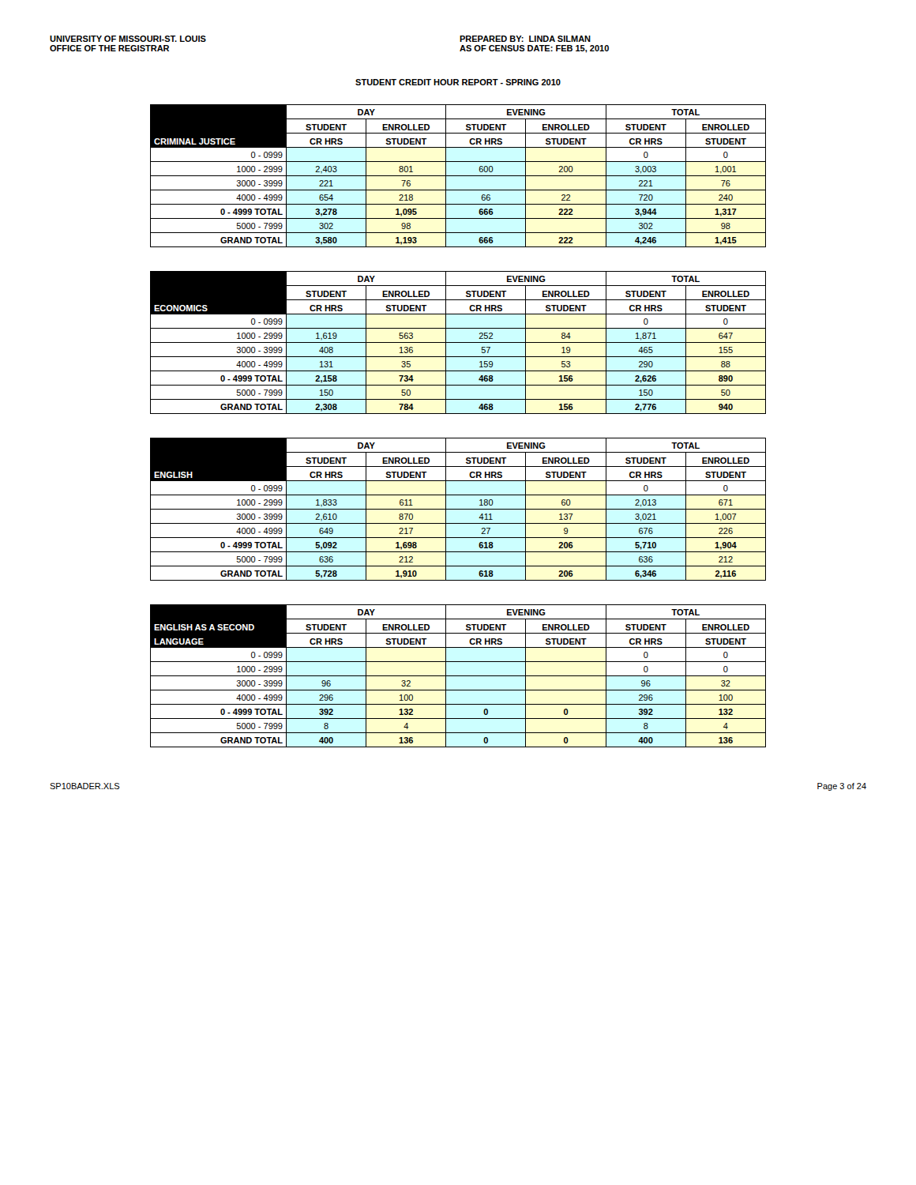| UNIVERSITY OF MISSOURI-ST. LOUIS OFFICE OF THE REGISTRAR | PREPARED BY: LINDA SILMAN AS OF CENSUS DATE: FEB 15, 2010 |
STUDENT CREDIT HOUR REPORT - SPRING 2010
| | DAY | EVENING | TOTAL |
| | STUDENT | ENROLLED | STUDENT | ENROLLED | STUDENT | ENROLLED |
| CRIMINAL JUSTICE | CR HRS | STUDENT | CR HRS | STUDENT | CR HRS | STUDENT |
| 0 - 0999 | | | | | 0 | 0 |
| 1000 - 2999 | 2,403 | 801 | 600 | 200 | 3,003 | 1,001 |
| 3000 - 3999 | 221 | 76 | | | 221 | 76 |
| 4000 - 4999 | 654 | 218 | 66 | 22 | 720 | 240 |
| 0 - 4999 TOTAL | 3,278 | 1,095 | 666 | 222 | 3,944 | 1,317 |
| 5000 - 7999 | 302 | 98 | | | 302 | 98 |
| GRAND TOTAL | 3,580 | 1,193 | 666 | 222 | 4,246 | 1,415 |
| | DAY | EVENING | TOTAL |
| | STUDENT | ENROLLED | STUDENT | ENROLLED | STUDENT | ENROLLED |
| ECONOMICS | CR HRS | STUDENT | CR HRS | STUDENT | CR HRS | STUDENT |
| 0 - 0999 | | | | | 0 | 0 |
| 1000 - 2999 | 1,619 | 563 | 252 | 84 | 1,871 | 647 |
| 3000 - 3999 | 408 | 136 | 57 | 19 | 465 | 155 |
| 4000 - 4999 | 131 | 35 | 159 | 53 | 290 | 88 |
| 0 - 4999 TOTAL | 2,158 | 734 | 468 | 156 | 2,626 | 890 |
| 5000 - 7999 | 150 | 50 | | | 150 | 50 |
| GRAND TOTAL | 2,308 | 784 | 468 | 156 | 2,776 | 940 |
| | DAY | EVENING | TOTAL |
| | STUDENT | ENROLLED | STUDENT | ENROLLED | STUDENT | ENROLLED |
| ENGLISH | CR HRS | STUDENT | CR HRS | STUDENT | CR HRS | STUDENT |
| 0 - 0999 | | | | | 0 | 0 |
| 1000 - 2999 | 1,833 | 611 | 180 | 60 | 2,013 | 671 |
| 3000 - 3999 | 2,610 | 870 | 411 | 137 | 3,021 | 1,007 |
| 4000 - 4999 | 649 | 217 | 27 | 9 | 676 | 226 |
| 0 - 4999 TOTAL | 5,092 | 1,698 | 618 | 206 | 5,710 | 1,904 |
| 5000 - 7999 | 636 | 212 | | | 636 | 212 |
| GRAND TOTAL | 5,728 | 1,910 | 618 | 206 | 6,346 | 2,116 |
| | DAY | EVENING | TOTAL |
| ENGLISH AS A SECOND | STUDENT | ENROLLED | STUDENT | ENROLLED | STUDENT | ENROLLED |
| LANGUAGE | CR HRS | STUDENT | CR HRS | STUDENT | CR HRS | STUDENT |
| 0 - 0999 | | | | | 0 | 0 |
| 1000 - 2999 | | | | | 0 | 0 |
| 3000 - 3999 | 96 | 32 | | | 96 | 32 |
| 4000 - 4999 | 296 | 100 | | | 296 | 100 |
| 0 - 4999 TOTAL | 392 | 132 | 0 | 0 | 392 | 132 |
| 5000 - 7999 | 8 | 4 | | | 8 | 4 |
| GRAND TOTAL | 400 | 136 | 0 | 0 | 400 | 136 |
| SP10BADER.XLS | Page 3 of 24 |